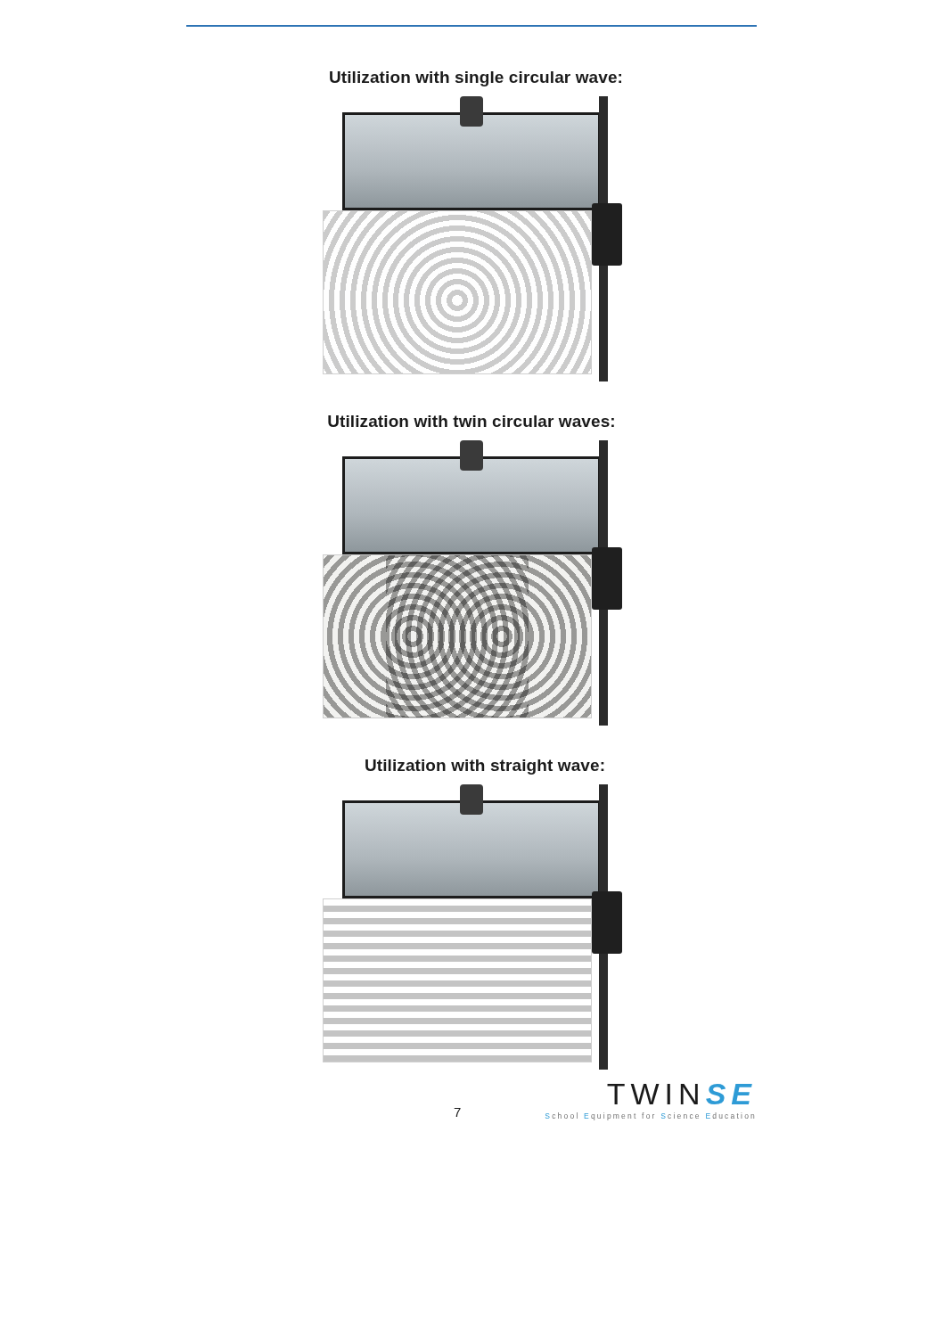Utilization with single circular wave:
Utilization with twin circular waves:
Utilization with straight wave:
7
TWINSE
School Equipment for Science Education